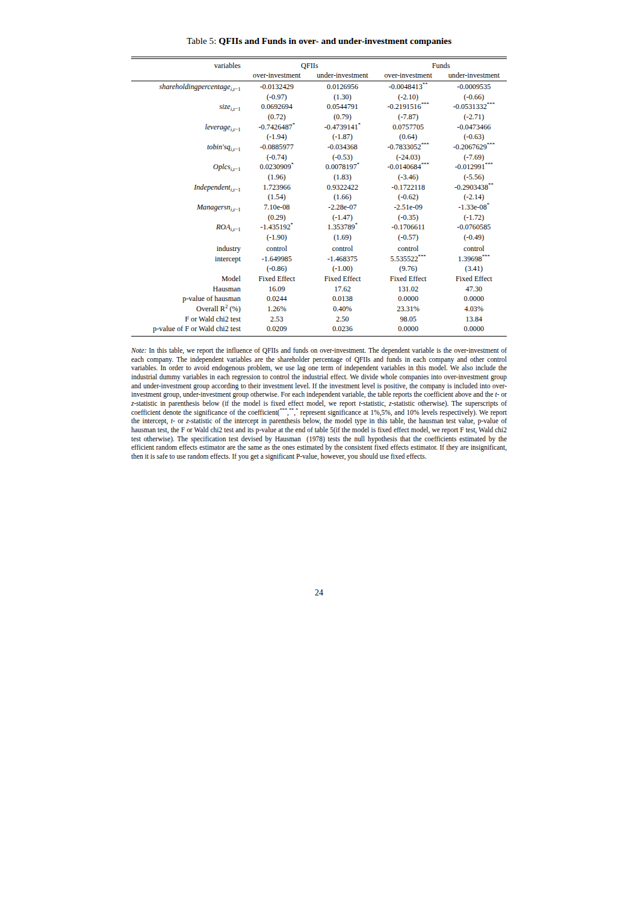Table 5: QFIIs and Funds in over- and under-investment companies
| variables | QFIIs | Funds |
| | over-investment | under-investment | over-investment | under-investment |
| shareholdingpercentage i,t −1 | -0.0132429 | 0.0126956 | -0.0048413 ** | -0.0009535 |
| | (-0.97) | (1.30) | (-2.10) | (-0.66) |
| size i,t −1 | 0.0692694 | 0.0544791 | -0.2191516 *** | -0.0531332 *** |
| | (0.72) | (0.79) | (-7.87) | (-2.71) |
| leverage i,t −1 | -0.7426487 * | -0.4739141 * | 0.0757705 | -0.0473466 |
| | (-1.94) | (-1.87) | (0.64) | (-0.63) |
| tobin ′ sq i,t −1 | -0.0885977 | -0.034368 | -0.7833052 *** | -0.2067629 *** |
| | (-0.74) | (-0.53) | (-24.03) | (-7.69) |
| Oplcs i,t −1 | 0.0230909 * | 0.0078197 * | -0.0140684 *** | -0.012991 *** |
| | (1.96) | (1.83) | (-3.46) | (-5.56) |
| Independent i,t −1 | 1.723966 | 0.9322422 | -0.1722118 | -0.2903438 ** |
| | (1.54) | (1.66) | (-0.62) | (-2.14) |
| Managersn i,t −1 | 7.10e-08 | -2.28e-07 | -2.51e-09 | -1.33e-08 * |
| | (0.29) | (-1.47) | (-0.35) | (-1.72) |
| ROA i,t −1 | -1.435192 * | 1.353789 * | -0.1706611 | -0.0760585 |
| | (-1.90) | (1.69) | (-0.57) | (-0.49) |
| industry | control | control | control | control |
| intercept | -1.649985 | -1.468375 | 5.535522 *** | 1.39698 *** |
| | (-0.86) | (-1.00) | (9.76) | (3.41) |
| Model | Fixed Effect | Fixed Effect | Fixed Effect | Fixed Effect |
| Hausman | 16.09 | 17.62 | 131.02 | 47.30 |
| p-value of hausman | 0.0244 | 0.0138 | 0.0000 | 0.0000 |
| Overall R 2 (%) | 1.26% | 0.40% | 23.31% | 4.03% |
| F or Wald chi2 test | 2.53 | 2.50 | 98.05 | 13.84 |
| p-value of F or Wald chi2 test | 0.0209 | 0.0236 | 0.0000 | 0.0000 |
Note: In this table, we report the influence of QFIIs and funds on over-investment. The dependent variable is the over-investment of each company. The independent variables are the shareholder percentage of QFIIs and funds in each company and other control variables. In order to avoid endogenous problem, we use lag one term of independent variables in this model. We also include the industrial dummy variables in each regression to control the industrial effect. We divide whole companies into over-investment group and under-investment group according to their investment level. If the investment level is positive, the company is included into over-investment group, under-investment group otherwise. For each independent variable, the table reports the coefficient above and the t- or z-statistic in parenthesis below (if the model is fixed effect model, we report t-statistic, z-statistic otherwise). The superscripts of coefficient denote the significance of the coefficient(***,**,* represent significance at 1%,5%, and 10% levels respectively). We report the intercept, t- or z-statistic of the intercept in parenthesis below, the model type in this table, the hausman test value, p-value of hausman test, the F or Wald chi2 test and its p-value at the end of table 5(if the model is fixed effect model, we report F test, Wald chi2 test otherwise). The specification test devised by Hausman (1978) tests the null hypothesis that the coefficients estimated by the efficient random effects estimator are the same as the ones estimated by the consistent fixed effects estimator. If they are insignificant, then it is safe to use random effects. If you get a significant P-value, however, you should use fixed effects.
24